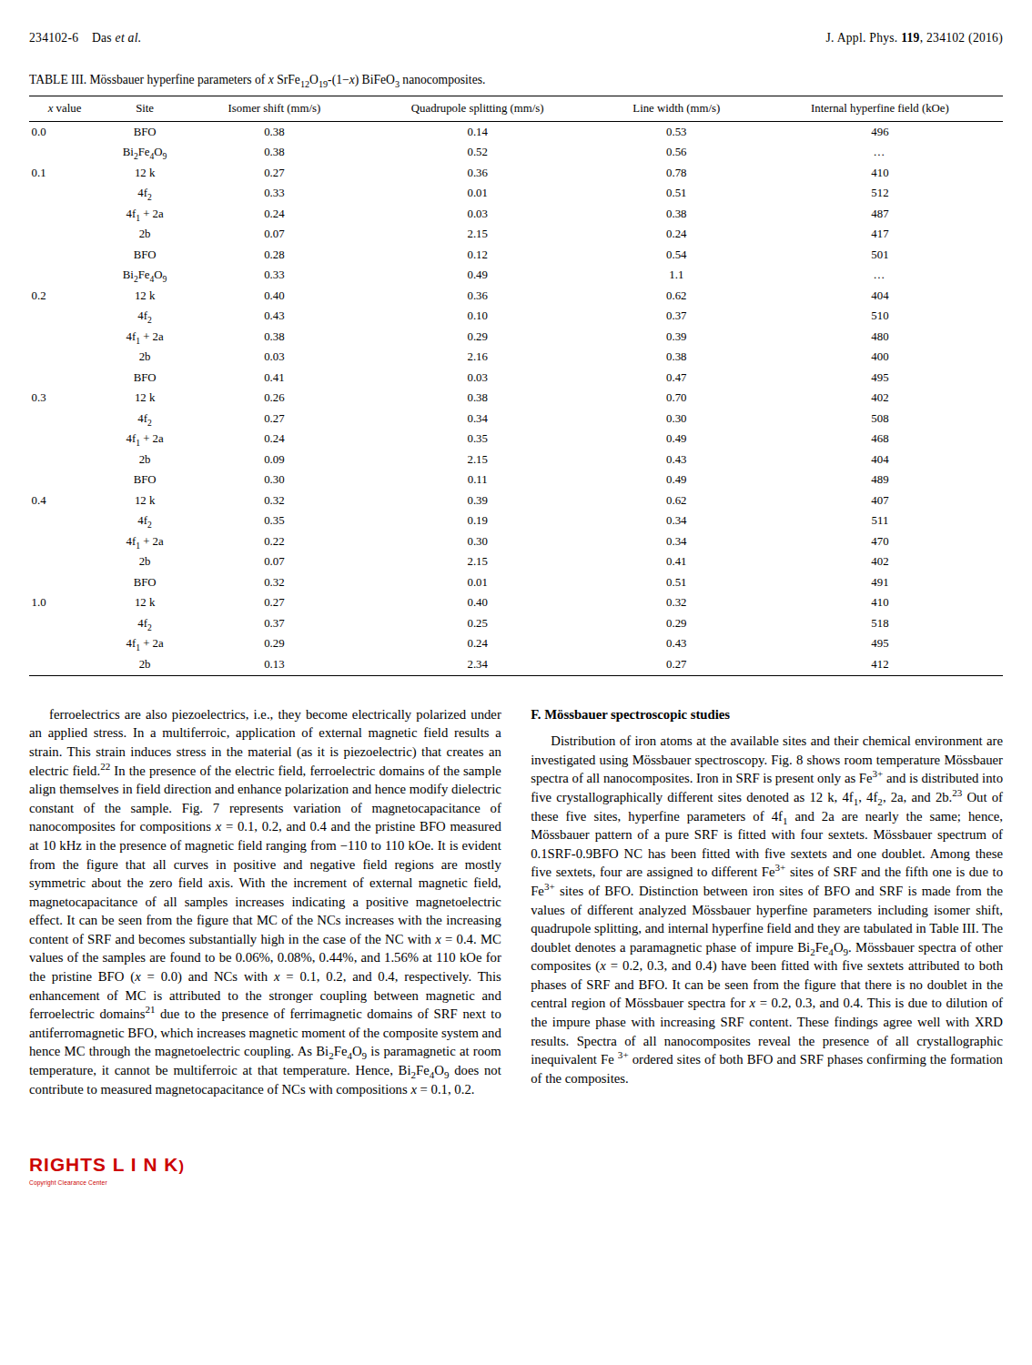234102-6 Das et al.
J. Appl. Phys. 119, 234102 (2016)
TABLE III. Mössbauer hyperfine parameters of x SrFe12O19-(1−x) BiFeO3 nanocomposites.
| x value | Site | Isomer shift (mm/s) | Quadrupole splitting (mm/s) | Line width (mm/s) | Internal hyperfine field (kOe) |
| --- | --- | --- | --- | --- | --- |
| 0.0 | BFO | 0.38 | 0.14 | 0.53 | 496 |
| | Bi 2 Fe 4 O 9 | 0.38 | 0.52 | 0.56 | … |
| 0.1 | 12 k | 0.27 | 0.36 | 0.78 | 410 |
| | 4f 2 | 0.33 | 0.01 | 0.51 | 512 |
| | 4f 1 + 2a | 0.24 | 0.03 | 0.38 | 487 |
| | 2b | 0.07 | 2.15 | 0.24 | 417 |
| | BFO | 0.28 | 0.12 | 0.54 | 501 |
| | Bi 2 Fe 4 O 9 | 0.33 | 0.49 | 1.1 | … |
| 0.2 | 12 k | 0.40 | 0.36 | 0.62 | 404 |
| | 4f 2 | 0.43 | 0.10 | 0.37 | 510 |
| | 4f 1 + 2a | 0.38 | 0.29 | 0.39 | 480 |
| | 2b | 0.03 | 2.16 | 0.38 | 400 |
| | BFO | 0.41 | 0.03 | 0.47 | 495 |
| 0.3 | 12 k | 0.26 | 0.38 | 0.70 | 402 |
| | 4f 2 | 0.27 | 0.34 | 0.30 | 508 |
| | 4f 1 + 2a | 0.24 | 0.35 | 0.49 | 468 |
| | 2b | 0.09 | 2.15 | 0.43 | 404 |
| | BFO | 0.30 | 0.11 | 0.49 | 489 |
| 0.4 | 12 k | 0.32 | 0.39 | 0.62 | 407 |
| | 4f 2 | 0.35 | 0.19 | 0.34 | 511 |
| | 4f 1 + 2a | 0.22 | 0.30 | 0.34 | 470 |
| | 2b | 0.07 | 2.15 | 0.41 | 402 |
| | BFO | 0.32 | 0.01 | 0.51 | 491 |
| 1.0 | 12 k | 0.27 | 0.40 | 0.32 | 410 |
| | 4f 2 | 0.37 | 0.25 | 0.29 | 518 |
| | 4f 1 + 2a | 0.29 | 0.24 | 0.43 | 495 |
| | 2b | 0.13 | 2.34 | 0.27 | 412 |
ferroelectrics are also piezoelectrics, i.e., they become electrically polarized under an applied stress. In a multiferroic, application of external magnetic field results a strain. This strain induces stress in the material (as it is piezoelectric) that creates an electric field.22 In the presence of the electric field, ferroelectric domains of the sample align themselves in field direction and enhance polarization and hence modify dielectric constant of the sample. Fig. 7 represents variation of magnetocapacitance of nanocomposites for compositions x = 0.1, 0.2, and 0.4 and the pristine BFO measured at 10 kHz in the presence of magnetic field ranging from −110 to 110 kOe. It is evident from the figure that all curves in positive and negative field regions are mostly symmetric about the zero field axis. With the increment of external magnetic field, magnetocapacitance of all samples increases indicating a positive magnetoelectric effect. It can be seen from the figure that MC of the NCs increases with the increasing content of SRF and becomes substantially high in the case of the NC with x = 0.4. MC values of the samples are found to be 0.06%, 0.08%, 0.44%, and 1.56% at 110 kOe for the pristine BFO (x = 0.0) and NCs with x = 0.1, 0.2, and 0.4, respectively. This enhancement of MC is attributed to the stronger coupling between magnetic and ferroelectric domains21 due to the presence of ferrimagnetic domains of SRF next to antiferromagnetic BFO, which increases magnetic moment of the composite system and hence MC through the magnetoelectric coupling. As Bi2Fe4O9 is paramagnetic at room temperature, it cannot be multiferroic at that temperature. Hence, Bi2Fe4O9 does not contribute to measured magnetocapacitance of NCs with compositions x = 0.1, 0.2.
F. Mössbauer spectroscopic studies
Distribution of iron atoms at the available sites and their chemical environment are investigated using Mössbauer spectroscopy. Fig. 8 shows room temperature Mössbauer spectra of all nanocomposites. Iron in SRF is present only as Fe3+ and is distributed into five crystallographically different sites denoted as 12 k, 4f1, 4f2, 2a, and 2b.23 Out of these five sites, hyperfine parameters of 4f1 and 2a are nearly the same; hence, Mössbauer pattern of a pure SRF is fitted with four sextets. Mössbauer spectrum of 0.1SRF-0.9BFO NC has been fitted with five sextets and one doublet. Among these five sextets, four are assigned to different Fe3+ sites of SRF and the fifth one is due to Fe3+ sites of BFO. Distinction between iron sites of BFO and SRF is made from the values of different analyzed Mössbauer hyperfine parameters including isomer shift, quadrupole splitting, and internal hyperfine field and they are tabulated in Table III. The doublet denotes a paramagnetic phase of impure Bi2Fe4O9. Mössbauer spectra of other composites (x = 0.2, 0.3, and 0.4) have been fitted with five sextets attributed to both phases of SRF and BFO. It can be seen from the figure that there is no doublet in the central region of Mössbauer spectra for x = 0.2, 0.3, and 0.4. This is due to dilution of the impure phase with increasing SRF content. These findings agree well with XRD results. Spectra of all nanocomposites reveal the presence of all crystallographic inequivalent Fe 3+ ordered sites of both BFO and SRF phases confirming the formation of the composites.
RIGHTS L I N K) Copyright Clearance Center